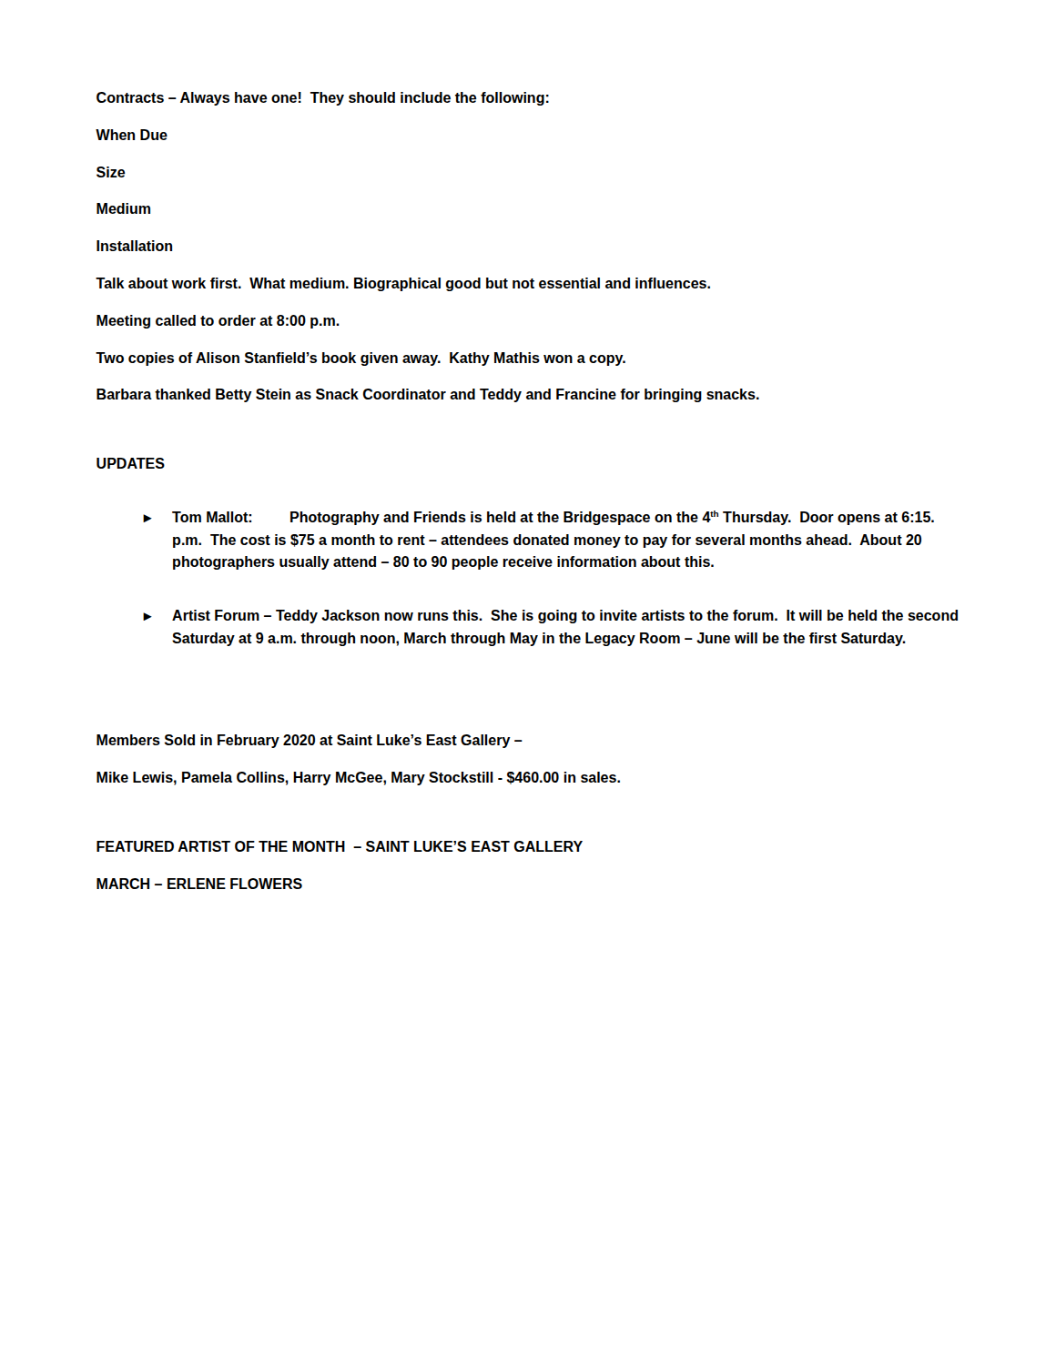Contracts – Always have one! They should include the following:
When Due
Size
Medium
Installation
Talk about work first. What medium. Biographical good but not essential and influences.
Meeting called to order at 8:00 p.m.
Two copies of Alison Stanfield’s book given away. Kathy Mathis won a copy.
Barbara thanked Betty Stein as Snack Coordinator and Teddy and Francine for bringing snacks.
UPDATES
Tom Mallot: Photography and Friends is held at the Bridgespace on the 4th Thursday. Door opens at 6:15. p.m. The cost is $75 a month to rent – attendees donated money to pay for several months ahead. About 20 photographers usually attend – 80 to 90 people receive information about this.
Artist Forum – Teddy Jackson now runs this. She is going to invite artists to the forum. It will be held the second Saturday at 9 a.m. through noon, March through May in the Legacy Room – June will be the first Saturday.
Members Sold in February 2020 at Saint Luke’s East Gallery –
Mike Lewis, Pamela Collins, Harry McGee, Mary Stockstill - $460.00 in sales.
FEATURED ARTIST OF THE MONTH – SAINT LUKE’S EAST GALLERY
MARCH – ERLENE FLOWERS